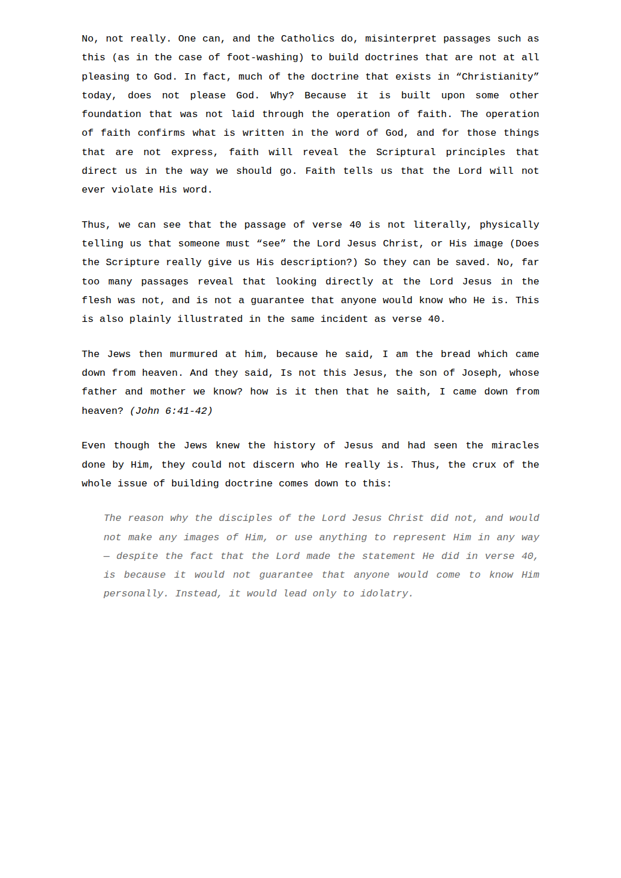No, not really. One can, and the Catholics do, misinterpret passages such as this (as in the case of foot-washing) to build doctrines that are not at all pleasing to God. In fact, much of the doctrine that exists in “Christianity” today, does not please God. Why? Because it is built upon some other foundation that was not laid through the operation of faith. The operation of faith confirms what is written in the word of God, and for those things that are not express, faith will reveal the Scriptural principles that direct us in the way we should go. Faith tells us that the Lord will not ever violate His word.
Thus, we can see that the passage of verse 40 is not literally, physically telling us that someone must “see” the Lord Jesus Christ, or His image (Does the Scripture really give us His description?) So they can be saved. No, far too many passages reveal that looking directly at the Lord Jesus in the flesh was not, and is not a guarantee that anyone would know who He is. This is also plainly illustrated in the same incident as verse 40.
The Jews then murmured at him, because he said, I am the bread which came down from heaven. And they said, Is not this Jesus, the son of Joseph, whose father and mother we know? how is it then that he saith, I came down from heaven? (John 6:41-42)
Even though the Jews knew the history of Jesus and had seen the miracles done by Him, they could not discern who He really is. Thus, the crux of the whole issue of building doctrine comes down to this:
The reason why the disciples of the Lord Jesus Christ did not, and would not make any images of Him, or use anything to represent Him in any way — despite the fact that the Lord made the statement He did in verse 40, is because it would not guarantee that anyone would come to know Him personally. Instead, it would lead only to idolatry.